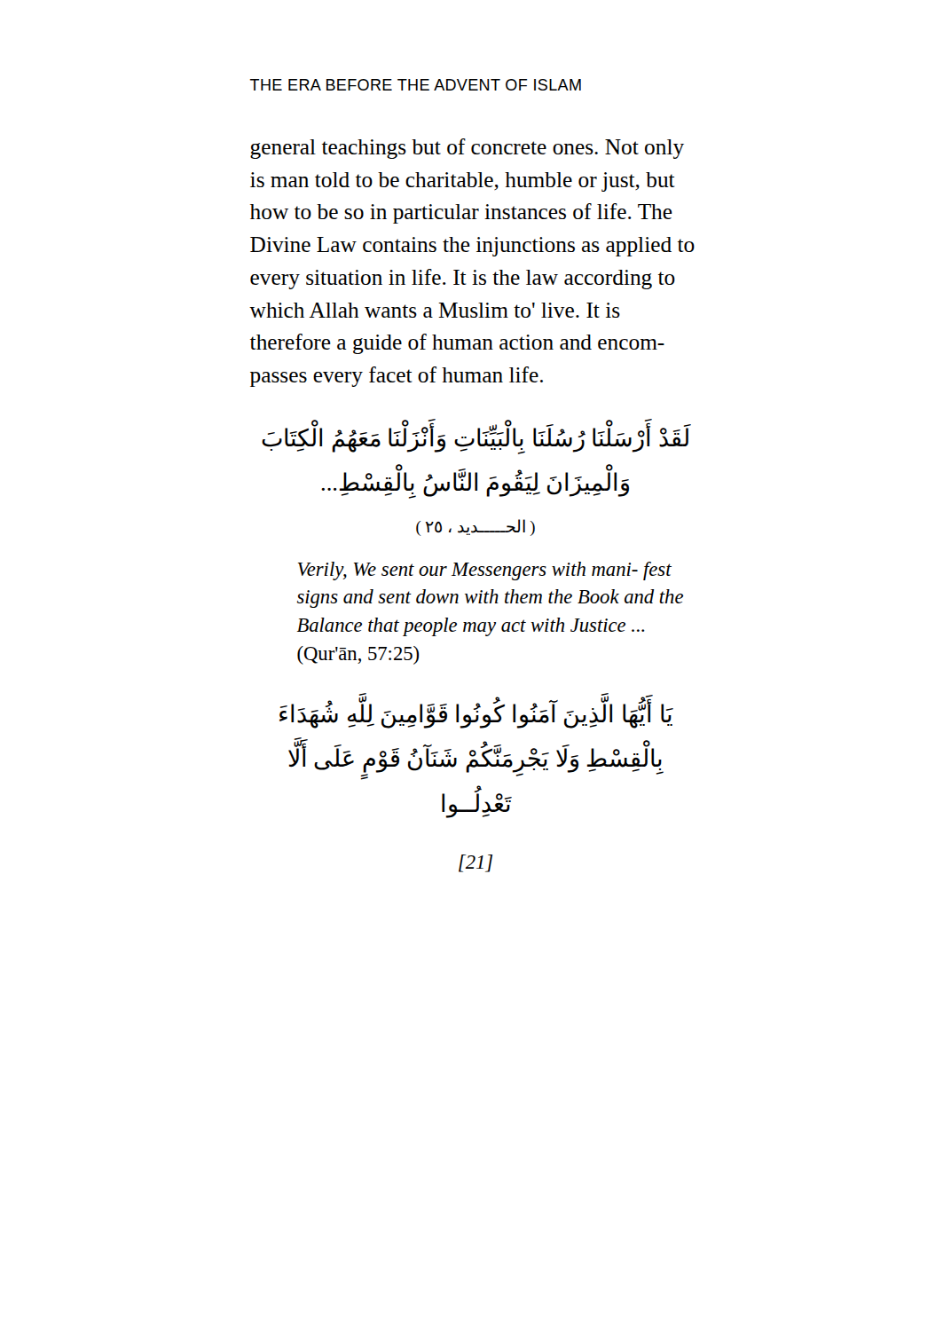THE ERA BEFORE THE ADVENT OF ISLAM
general teachings but of concrete ones. Not only is man told to be charitable, humble or just, but how to be so in particular instances of life. The Divine Law contains the injunctions as applied to every situation in life. It is the law according to which Allah wants a Muslim to' live. It is therefore a guide of human action and encom- passes every facet of human life.
لَقَدْ أَرْسَلْنَا رُسُلَنَا بِالْبَيِّنَاتِ وَأَنْزَلْنَا مَعَهُمُ الْكِتَابَ
وَالْمِيزَانَ لِيَقُومَ النَّاسُ بِالْقِسْطِ... ( الحـــــديد ، ٢٥ )
Verily, We sent our Messengers with mani- fest signs and sent down with them the Book and the Balance that people may act with Justice ... (Qur'ān, 57:25)
يَا أَيُّهَا الَّذِينَ آمَنُوا كُونُوا قَوَّامِينَ لِلَّهِ شُهَدَاءَ
بِالْقِسْطِ وَلَا يَجْرِمَنَّكُمْ شَنَآنُ قَوْمٍ عَلَى أَلَّا تَعْدِلُــوا
[21]